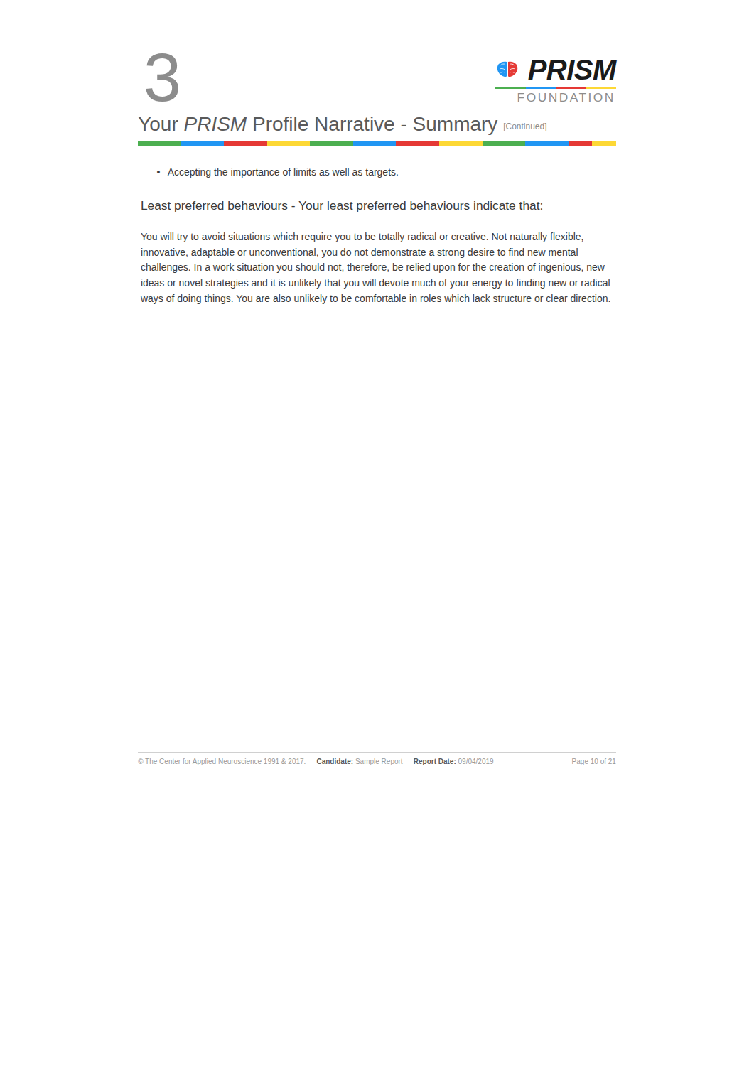3
PRISM
FOUNDATION
Your PRISM Profile Narrative - Summary [Continued]
Accepting the importance of limits as well as targets.
Least preferred behaviours - Your least preferred behaviours indicate that:
You will try to avoid situations which require you to be totally radical or creative. Not naturally flexible, innovative, adaptable or unconventional, you do not demonstrate a strong desire to find new mental challenges. In a work situation you should not, therefore, be relied upon for the creation of ingenious, new ideas or novel strategies and it is unlikely that you will devote much of your energy to finding new or radical ways of doing things. You are also unlikely to be comfortable in roles which lack structure or clear direction.
© The Center for Applied Neuroscience 1991 & 2017. Candidate: Sample Report Report Date: 09/04/2019
Page 10 of 21